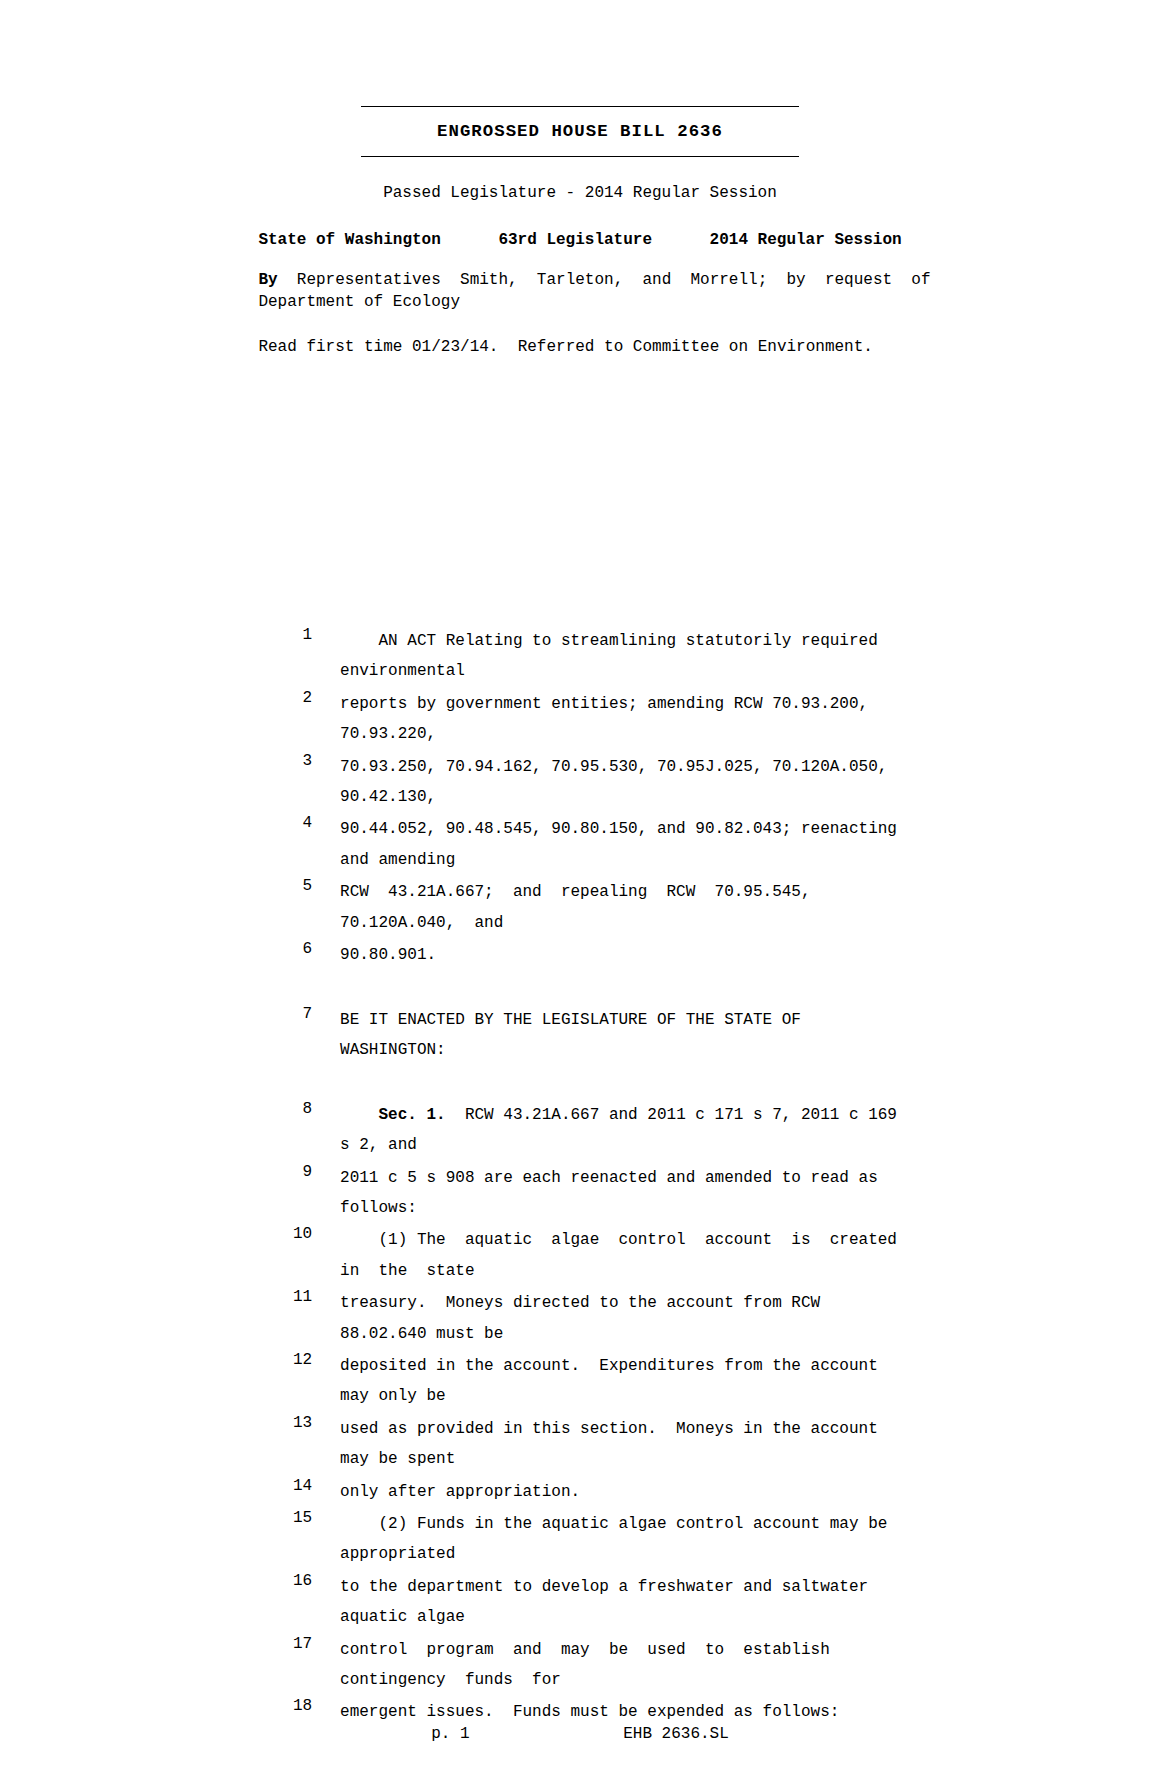ENGROSSED HOUSE BILL 2636
Passed Legislature - 2014 Regular Session
State of Washington 63rd Legislature 2014 Regular Session
By Representatives Smith, Tarleton, and Morrell; by request of
Department of Ecology
Read first time 01/23/14. Referred to Committee on Environment.
| 1 | AN ACT Relating to streamlining statutorily required environmental |
| 2 | reports by government entities; amending RCW 70.93.200, 70.93.220, |
| 3 | 70.93.250, 70.94.162, 70.95.530, 70.95J.025, 70.120A.050, 90.42.130, |
| 4 | 90.44.052, 90.48.545, 90.80.150, and 90.82.043; reenacting and amending |
| 5 | RCW 43.21A.667; and repealing RCW 70.95.545, 70.120A.040, and |
| 6 | 90.80.901. |
| 7 | BE IT ENACTED BY THE LEGISLATURE OF THE STATE OF WASHINGTON: |
| 8 | Sec. 1. RCW 43.21A.667 and 2011 c 171 s 7, 2011 c 169 s 2, and |
| 9 | 2011 c 5 s 908 are each reenacted and amended to read as follows: |
| 10 | (1) The aquatic algae control account is created in the state |
| 11 | treasury. Moneys directed to the account from RCW 88.02.640 must be |
| 12 | deposited in the account. Expenditures from the account may only be |
| 13 | used as provided in this section. Moneys in the account may be spent |
| 14 | only after appropriation. |
| 15 | (2) Funds in the aquatic algae control account may be appropriated |
| 16 | to the department to develop a freshwater and saltwater aquatic algae |
| 17 | control program and may be used to establish contingency funds for |
| 18 | emergent issues. Funds must be expended as follows: |
p. 1 EHB 2636.SL